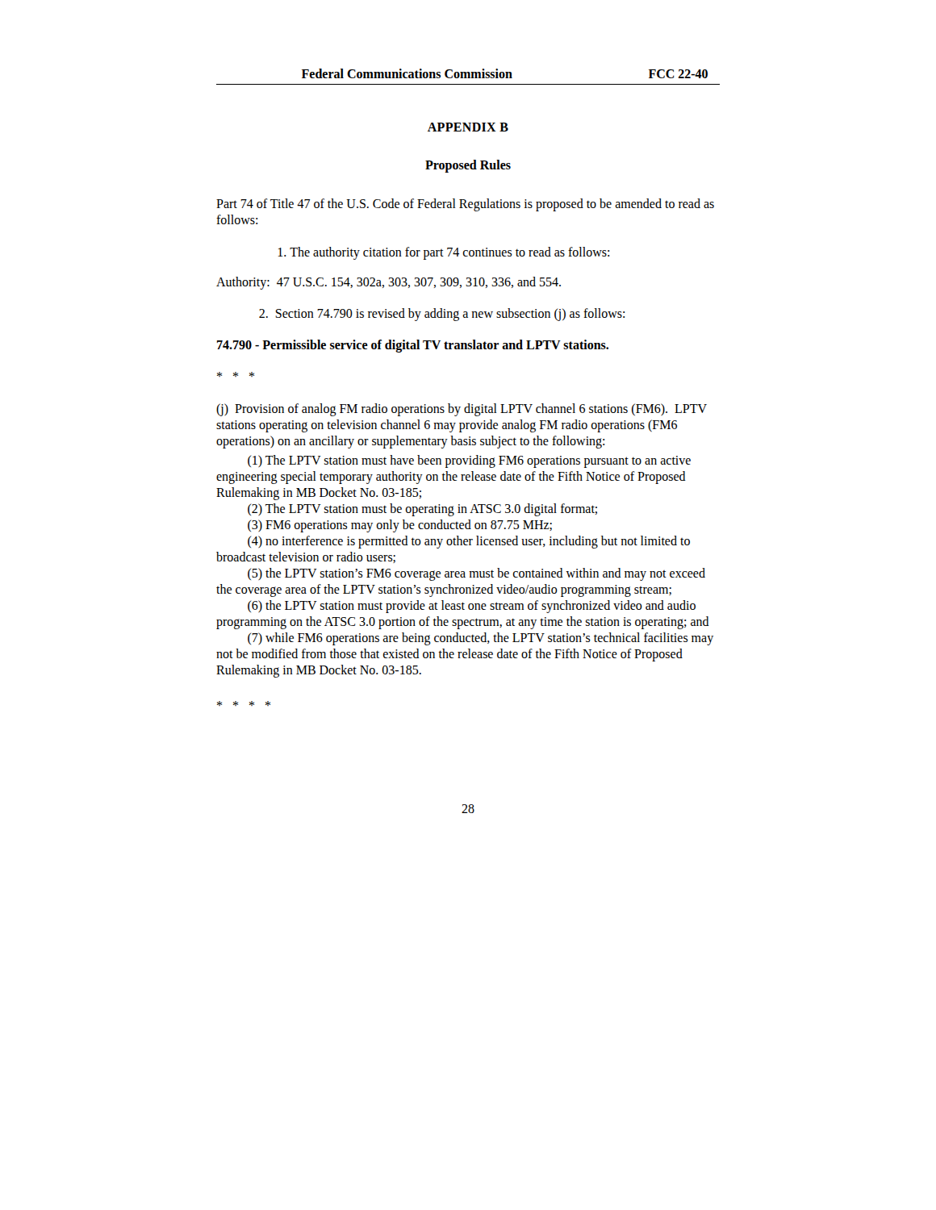Federal Communications Commission FCC 22-40
APPENDIX B
Proposed Rules
Part 74 of Title 47 of the U.S. Code of Federal Regulations is proposed to be amended to read as follows:
The authority citation for part 74 continues to read as follows:
Authority: 47 U.S.C. 154, 302a, 303, 307, 309, 310, 336, and 554.
2. Section 74.790 is revised by adding a new subsection (j) as follows:
74.790 - Permissible service of digital TV translator and LPTV stations.
* * *
(j) Provision of analog FM radio operations by digital LPTV channel 6 stations (FM6). LPTV stations operating on television channel 6 may provide analog FM radio operations (FM6 operations) on an ancillary or supplementary basis subject to the following:
(1) The LPTV station must have been providing FM6 operations pursuant to an active engineering special temporary authority on the release date of the Fifth Notice of Proposed Rulemaking in MB Docket No. 03-185;
(2) The LPTV station must be operating in ATSC 3.0 digital format;
(3) FM6 operations may only be conducted on 87.75 MHz;
(4) no interference is permitted to any other licensed user, including but not limited to broadcast television or radio users;
(5) the LPTV station’s FM6 coverage area must be contained within and may not exceed the coverage area of the LPTV station’s synchronized video/audio programming stream;
(6) the LPTV station must provide at least one stream of synchronized video and audio programming on the ATSC 3.0 portion of the spectrum, at any time the station is operating; and
(7) while FM6 operations are being conducted, the LPTV station’s technical facilities may not be modified from those that existed on the release date of the Fifth Notice of Proposed Rulemaking in MB Docket No. 03-185.
* * * *
28